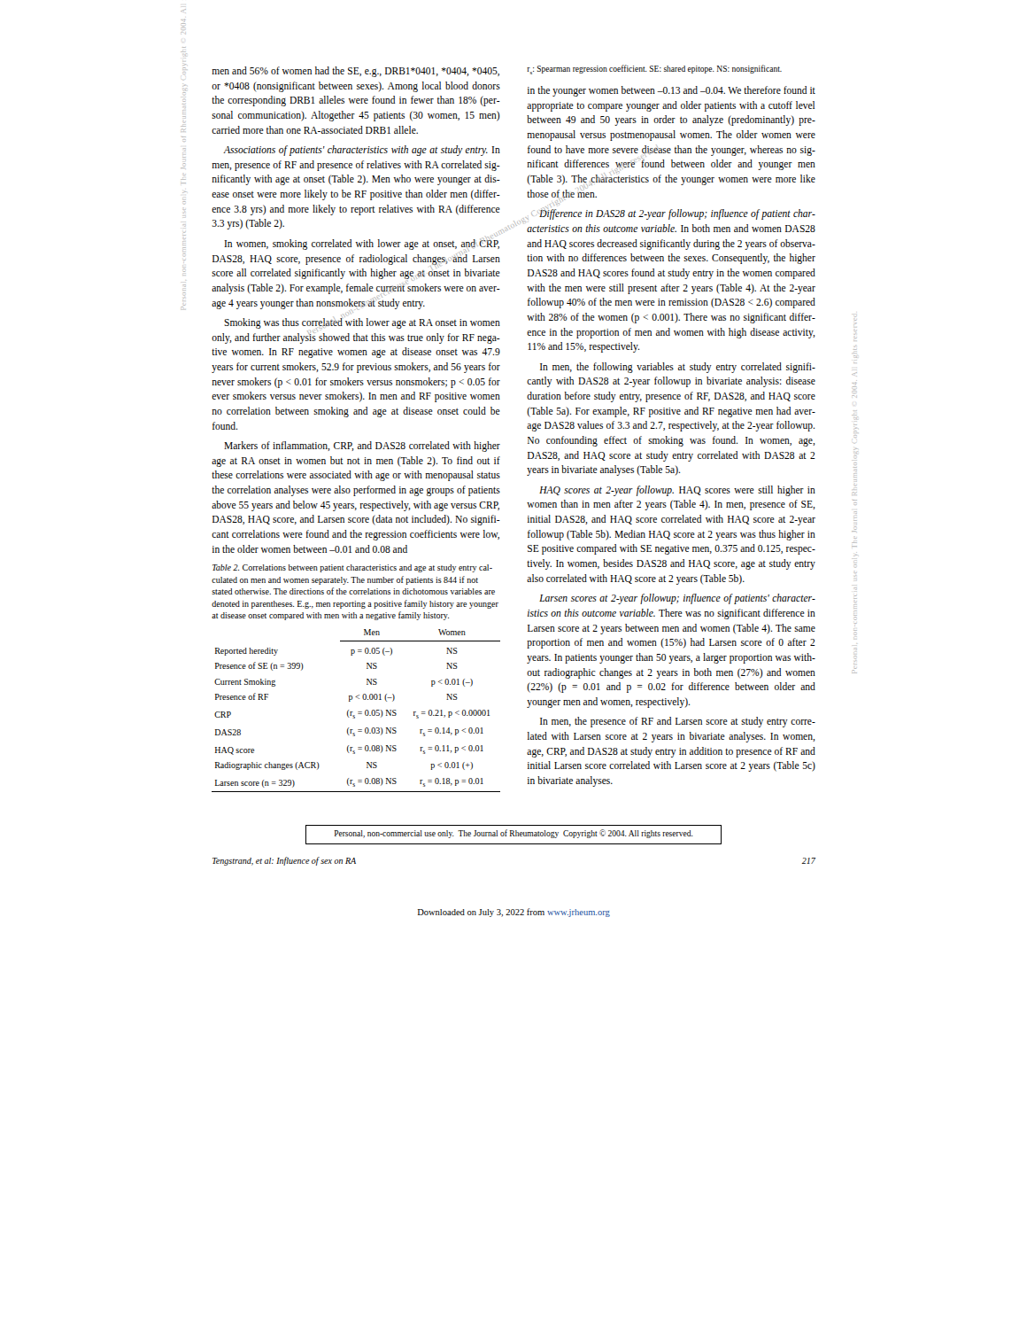Personal, non-commercial use only. The Journal of Rheumatology Copyright © 2004. All rights reserved.
Personal, non-commercial use only. The Journal of Rheumatology Copyright © 2004. All rights reserved.
Personal, non-commercial use only. The Journal of Rheumatology Copyright © 2004. All rights reserved.
men and 56% of women had the SE, e.g., DRB1*0401, *0404, *0405, or *0408 (nonsignificant between sexes). Among local blood donors the corresponding DRB1 alleles were found in fewer than 18% (personal communication). Altogether 45 patients (30 women, 15 men) carried more than one RA-associated DRB1 allele.
Associations of patients' characteristics with age at study entry. In men, presence of RF and presence of relatives with RA correlated significantly with age at onset (Table 2). Men who were younger at disease onset were more likely to be RF positive than older men (difference 3.8 yrs) and more likely to report relatives with RA (difference 3.3 yrs) (Table 2).
In women, smoking correlated with lower age at onset, and CRP, DAS28, HAQ score, presence of radiological changes, and Larsen score all correlated significantly with higher age at onset in bivariate analysis (Table 2). For example, female current smokers were on average 4 years younger than nonsmokers at study entry.
Smoking was thus correlated with lower age at RA onset in women only, and further analysis showed that this was true only for RF negative women. In RF negative women age at disease onset was 47.9 years for current smokers, 52.9 for previous smokers, and 56 years for never smokers (p < 0.01 for smokers versus nonsmokers; p < 0.05 for ever smokers versus never smokers). In men and RF positive women no correlation between smoking and age at disease onset could be found.
Markers of inflammation, CRP, and DAS28 correlated with higher age at RA onset in women but not in men (Table 2). To find out if these correlations were associated with age or with menopausal status the correlation analyses were also performed in age groups of patients above 55 years and below 45 years, respectively, with age versus CRP, DAS28, HAQ score, and Larsen score (data not included). No significant correlations were found and the regression coefficients were low, in the older women between –0.01 and 0.08 and
Table 2. Correlations between patient characteristics and age at study entry calculated on men and women separately. The number of patients is 844 if not stated otherwise. The directions of the correlations in dichotomous variables are denoted in parentheses. E.g., men reporting a positive family history are younger at disease onset compared with men with a negative family history.
| | Men | Women |
| --- | --- | --- |
| Reported heredity | p = 0.05 (–) | NS |
| Presence of SE (n = 399) | NS | NS |
| Current Smoking | NS | p < 0.01 (–) |
| Presence of RF | p < 0.001 (–) | NS |
| CRP | (r s = 0.05) NS | r s = 0.21, p < 0.00001 |
| DAS28 | (r s = 0.03) NS | r s = 0.14, p < 0.01 |
| HAQ score | (r s = 0.08) NS | r s = 0.11, p < 0.01 |
| Radiographic changes (ACR) | NS | p < 0.01 (+) |
| Larsen score (n = 329) | (r s = 0.08) NS | r s = 0.18, p = 0.01 |
rs: Spearman regression coefficient. SE: shared epitope. NS: nonsignificant.
in the younger women between –0.13 and –0.04. We therefore found it appropriate to compare younger and older patients with a cutoff level between 49 and 50 years in order to analyze (predominantly) premenopausal versus postmenopausal women. The older women were found to have more severe disease than the younger, whereas no significant differences were found between older and younger men (Table 3). The characteristics of the younger women were more like those of the men.
Difference in DAS28 at 2-year followup; influence of patient characteristics on this outcome variable. In both men and women DAS28 and HAQ scores decreased significantly during the 2 years of observation with no differences between the sexes. Consequently, the higher DAS28 and HAQ scores found at study entry in the women compared with the men were still present after 2 years (Table 4). At the 2-year followup 40% of the men were in remission (DAS28 < 2.6) compared with 28% of the women (p < 0.001). There was no significant difference in the proportion of men and women with high disease activity, 11% and 15%, respectively.
In men, the following variables at study entry correlated significantly with DAS28 at 2-year followup in bivariate analysis: disease duration before study entry, presence of RF, DAS28, and HAQ score (Table 5a). For example, RF positive and RF negative men had average DAS28 values of 3.3 and 2.7, respectively, at the 2-year followup. No confounding effect of smoking was found. In women, age, DAS28, and HAQ score at study entry correlated with DAS28 at 2 years in bivariate analyses (Table 5a).
HAQ scores at 2-year followup. HAQ scores were still higher in women than in men after 2 years (Table 4). In men, presence of SE, initial DAS28, and HAQ score correlated with HAQ score at 2-year followup (Table 5b). Median HAQ score at 2 years was thus higher in SE positive compared with SE negative men, 0.375 and 0.125, respectively. In women, besides DAS28 and HAQ score, age at study entry also correlated with HAQ score at 2 years (Table 5b).
Larsen scores at 2-year followup; influence of patients' characteristics on this outcome variable. There was no significant difference in Larsen score at 2 years between men and women (Table 4). The same proportion of men and women (15%) had Larsen score of 0 after 2 years. In patients younger than 50 years, a larger proportion was without radiographic changes at 2 years in both men (27%) and women (22%) (p = 0.01 and p = 0.02 for difference between older and younger men and women, respectively).
In men, the presence of RF and Larsen score at study entry correlated with Larsen score at 2 years in bivariate analyses. In women, age, CRP, and DAS28 at study entry in addition to presence of RF and initial Larsen score correlated with Larsen score at 2 years (Table 5c) in bivariate analyses.
Personal, non-commercial use only. The Journal of Rheumatology Copyright © 2004. All rights reserved.
Tengstrand, et al: Influence of sex on RA
217
Downloaded on July 3, 2022 from www.jrheum.org